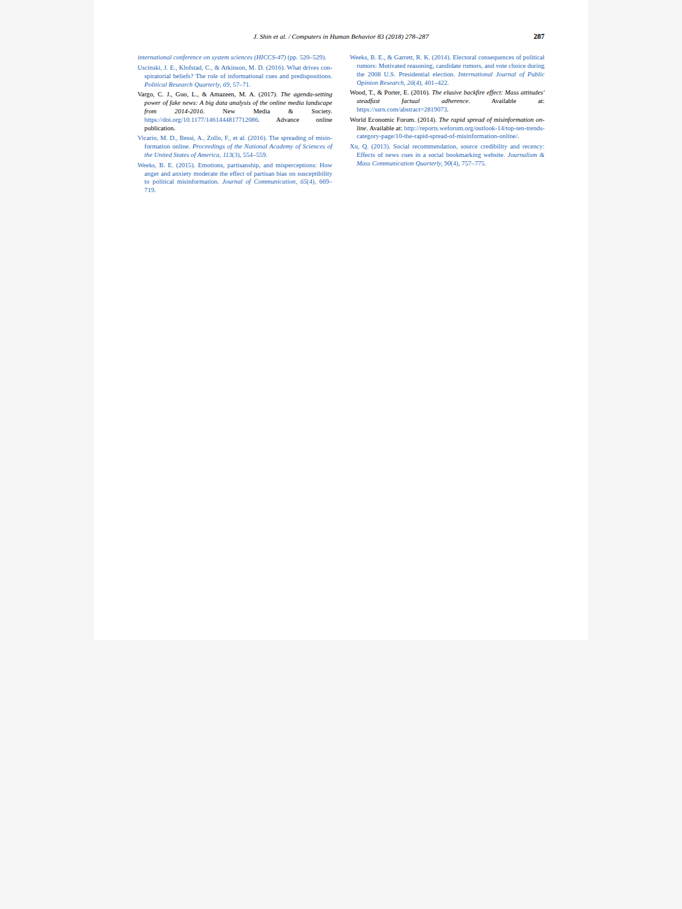J. Shin et al. / Computers in Human Behavior 83 (2018) 278–287 287
international conference on system sciences (HICCS-47) (pp. 520–529).
Uscinski, J. E., Klofstad, C., & Atkinson, M. D. (2016). What drives conspiratorial beliefs? The role of informational cues and predispositions. Political Research Quarterly, 69, 57–71.
Vargo, C. J., Guo, L., & Amazeen, M. A. (2017). The agenda-setting power of fake news: A big data analysis of the online media landscape from 2014-2016. New Media & Society. https://doi.org/10.1177/1461444817712086. Advance online publication.
Vicario, M. D., Bessi, A., Zollo, F., et al. (2016). The spreading of misinformation online. Proceedings of the National Academy of Sciences of the United States of America, 113(3), 554–559.
Weeks, B. E. (2015). Emotions, partisanship, and misperceptions: How anger and anxiety moderate the effect of partisan bias on susceptibility to political misinformation. Journal of Communication, 65(4), 669–719.
Weeks, B. E., & Garrett, R. K. (2014). Electoral consequences of political rumors: Motivated reasoning, candidate rumors, and vote choice during the 2008 U.S. Presidential election. International Journal of Public Opinion Research, 26(4), 401–422.
Wood, T., & Porter, E. (2016). The elusive backfire effect: Mass attitudes' steadfast factual adherence. Available at: https://ssrn.com/abstract=2819073.
World Economic Forum. (2014). The rapid spread of misinformation online. Available at: http://reports.weforum.org/outlook-14/top-ten-trends-category-page/10-the-rapid-spread-of-misinformation-online/.
Xu, Q. (2013). Social recommendation, source credibility and recency: Effects of news cues in a social bookmarking website. Journalism & Mass Communication Quarterly, 90(4), 757–775.